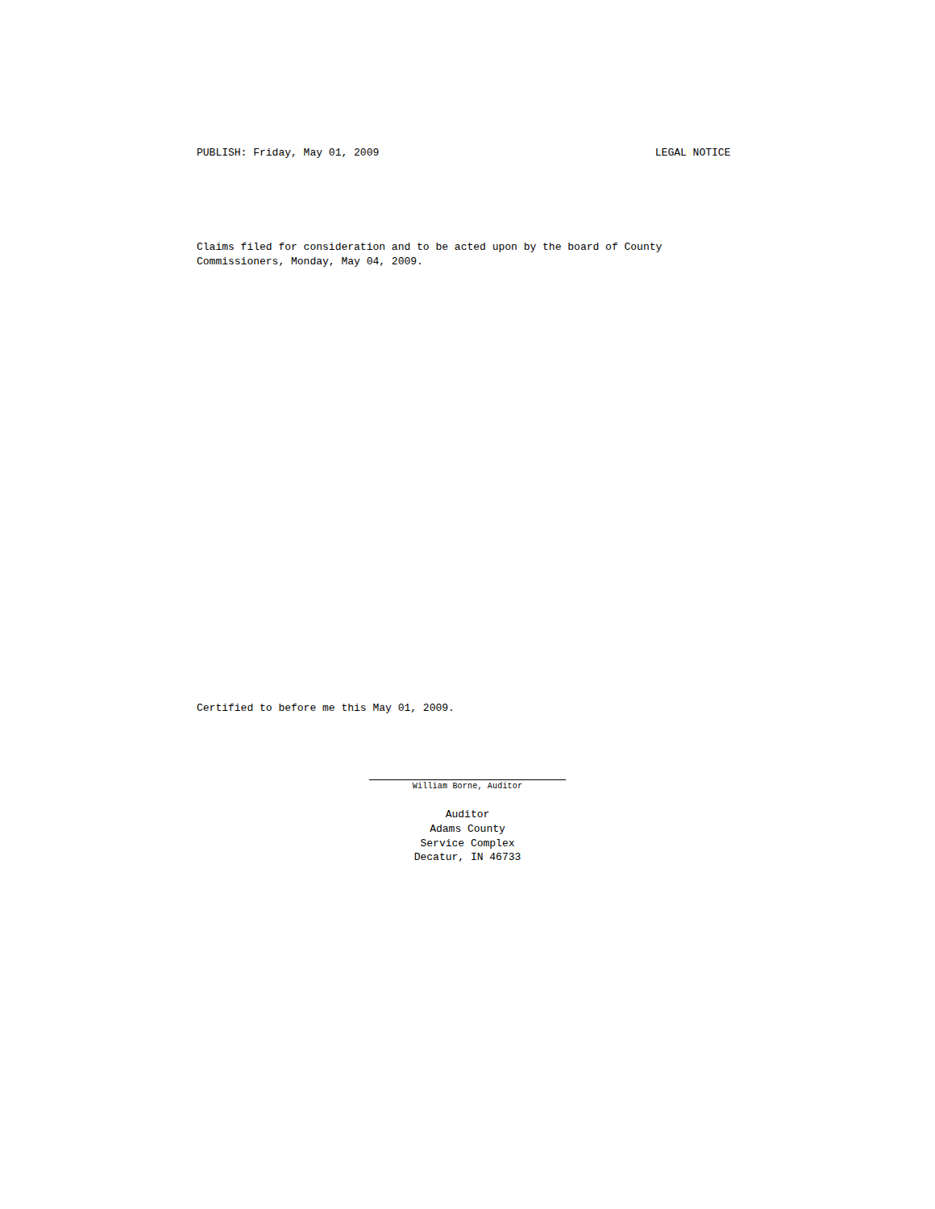PUBLISH: Friday, May 01, 2009
LEGAL NOTICE
Claims filed for consideration and to be acted upon by the board of County
Commissioners, Monday, May 04, 2009.
Certified to before me this May 01, 2009.
William Borne, Auditor
Auditor
Adams County
Service Complex
Decatur, IN 46733